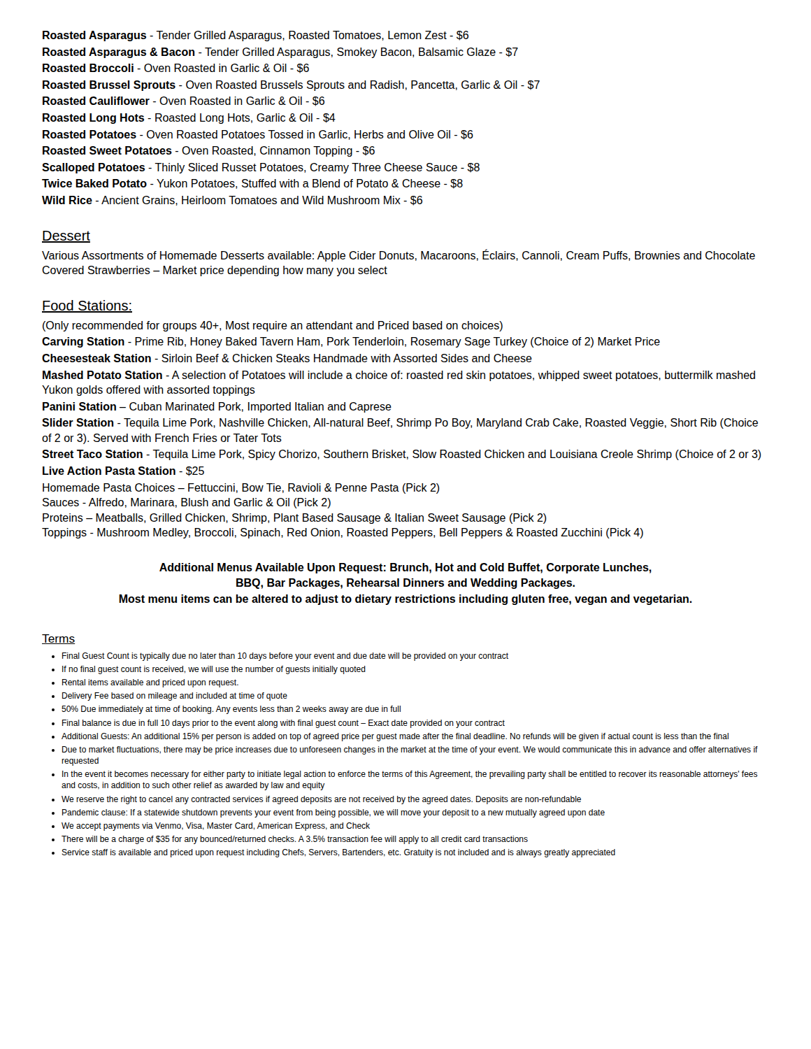Roasted Asparagus - Tender Grilled Asparagus, Roasted Tomatoes, Lemon Zest - $6
Roasted Asparagus & Bacon - Tender Grilled Asparagus, Smokey Bacon, Balsamic Glaze - $7
Roasted Broccoli - Oven Roasted in Garlic & Oil - $6
Roasted Brussel Sprouts - Oven Roasted Brussels Sprouts and Radish, Pancetta, Garlic & Oil - $7
Roasted Cauliflower - Oven Roasted in Garlic & Oil - $6
Roasted Long Hots - Roasted Long Hots, Garlic & Oil - $4
Roasted Potatoes - Oven Roasted Potatoes Tossed in Garlic, Herbs and Olive Oil - $6
Roasted Sweet Potatoes - Oven Roasted, Cinnamon Topping - $6
Scalloped Potatoes - Thinly Sliced Russet Potatoes, Creamy Three Cheese Sauce - $8
Twice Baked Potato - Yukon Potatoes, Stuffed with a Blend of Potato & Cheese - $8
Wild Rice - Ancient Grains, Heirloom Tomatoes and Wild Mushroom Mix - $6
Dessert
Various Assortments of Homemade Desserts available: Apple Cider Donuts, Macaroons, Éclairs, Cannoli, Cream Puffs, Brownies and Chocolate Covered Strawberries – Market price depending how many you select
Food Stations:
(Only recommended for groups 40+, Most require an attendant and Priced based on choices)
Carving Station - Prime Rib, Honey Baked Tavern Ham, Pork Tenderloin, Rosemary Sage Turkey (Choice of 2) Market Price
Cheesesteak Station - Sirloin Beef & Chicken Steaks Handmade with Assorted Sides and Cheese
Mashed Potato Station - A selection of Potatoes will include a choice of: roasted red skin potatoes, whipped sweet potatoes, buttermilk mashed Yukon golds offered with assorted toppings
Panini Station – Cuban Marinated Pork, Imported Italian and Caprese
Slider Station - Tequila Lime Pork, Nashville Chicken, All-natural Beef, Shrimp Po Boy, Maryland Crab Cake, Roasted Veggie, Short Rib (Choice of 2 or 3). Served with French Fries or Tater Tots
Street Taco Station - Tequila Lime Pork, Spicy Chorizo, Southern Brisket, Slow Roasted Chicken and Louisiana Creole Shrimp (Choice of 2 or 3)
Live Action Pasta Station - $25
Homemade Pasta Choices – Fettuccini, Bow Tie, Ravioli & Penne Pasta (Pick 2)
Sauces - Alfredo, Marinara, Blush and Garlic & Oil (Pick 2)
Proteins – Meatballs, Grilled Chicken, Shrimp, Plant Based Sausage & Italian Sweet Sausage (Pick 2)
Toppings - Mushroom Medley, Broccoli, Spinach, Red Onion, Roasted Peppers, Bell Peppers & Roasted Zucchini (Pick 4)
Additional Menus Available Upon Request: Brunch, Hot and Cold Buffet, Corporate Lunches,
BBQ, Bar Packages, Rehearsal Dinners and Wedding Packages.
Most menu items can be altered to adjust to dietary restrictions including gluten free, vegan and vegetarian.
Terms
Final Guest Count is typically due no later than 10 days before your event and due date will be provided on your contract
If no final guest count is received, we will use the number of guests initially quoted
Rental items available and priced upon request.
Delivery Fee based on mileage and included at time of quote
50% Due immediately at time of booking. Any events less than 2 weeks away are due in full
Final balance is due in full 10 days prior to the event along with final guest count – Exact date provided on your contract
Additional Guests: An additional 15% per person is added on top of agreed price per guest made after the final deadline. No refunds will be given if actual count is less than the final
Due to market fluctuations, there may be price increases due to unforeseen changes in the market at the time of your event. We would communicate this in advance and offer alternatives if requested
In the event it becomes necessary for either party to initiate legal action to enforce the terms of this Agreement, the prevailing party shall be entitled to recover its reasonable attorneys' fees and costs, in addition to such other relief as awarded by law and equity
We reserve the right to cancel any contracted services if agreed deposits are not received by the agreed dates. Deposits are non-refundable
Pandemic clause: If a statewide shutdown prevents your event from being possible, we will move your deposit to a new mutually agreed upon date
We accept payments via Venmo, Visa, Master Card, American Express, and Check
There will be a charge of $35 for any bounced/returned checks. A 3.5% transaction fee will apply to all credit card transactions
Service staff is available and priced upon request including Chefs, Servers, Bartenders, etc. Gratuity is not included and is always greatly appreciated